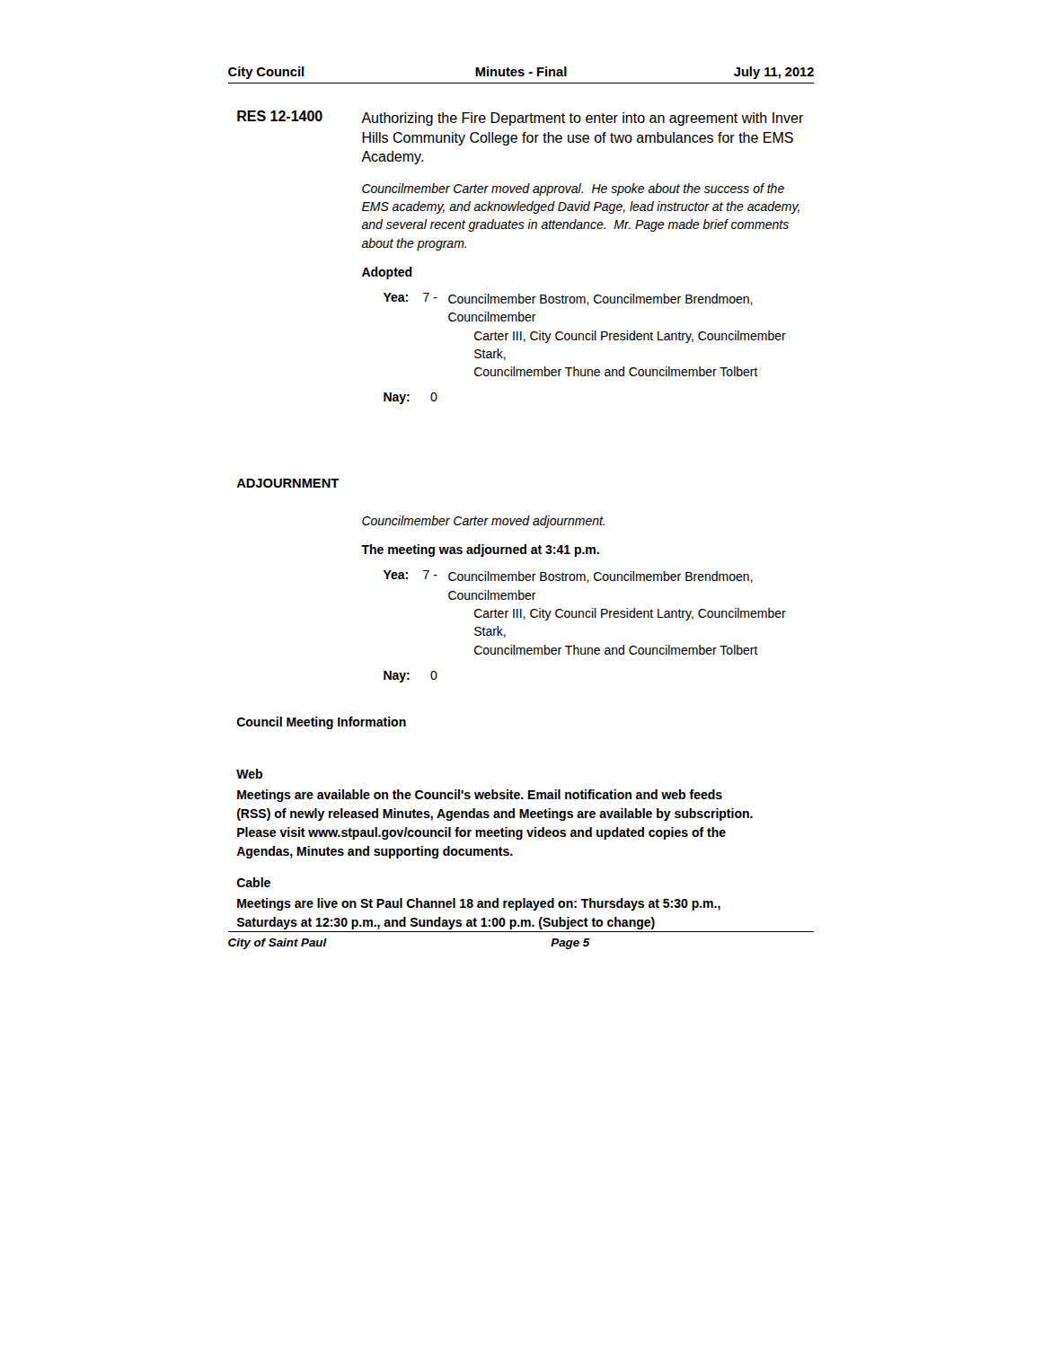City Council
Minutes - Final
July 11, 2012
RES 12-1400
Authorizing the Fire Department to enter into an agreement with Inver Hills Community College for the use of two ambulances for the EMS Academy.
Councilmember Carter moved approval. He spoke about the success of the EMS academy, and acknowledged David Page, lead instructor at the academy, and several recent graduates in attendance. Mr. Page made brief comments about the program.
Adopted
Yea:
7 -
Councilmember Bostrom, Councilmember Brendmoen, Councilmember Carter III, City Council President Lantry, Councilmember Stark, Councilmember Thune and Councilmember Tolbert
Nay:
0
ADJOURNMENT
Councilmember Carter moved adjournment.
The meeting was adjourned at 3:41 p.m.
Yea:
7 -
Councilmember Bostrom, Councilmember Brendmoen, Councilmember Carter III, City Council President Lantry, Councilmember Stark, Councilmember Thune and Councilmember Tolbert
Nay:
0
Council Meeting Information
Web
Meetings are available on the Council's website. Email notification and web feeds
(RSS) of newly released Minutes, Agendas and Meetings are available by subscription.
Please visit www.stpaul.gov/council for meeting videos and updated copies of the
Agendas, Minutes and supporting documents.
Cable
Meetings are live on St Paul Channel 18 and replayed on: Thursdays at 5:30 p.m.,
Saturdays at 12:30 p.m., and Sundays at 1:00 p.m. (Subject to change)
City of Saint Paul
Page 5